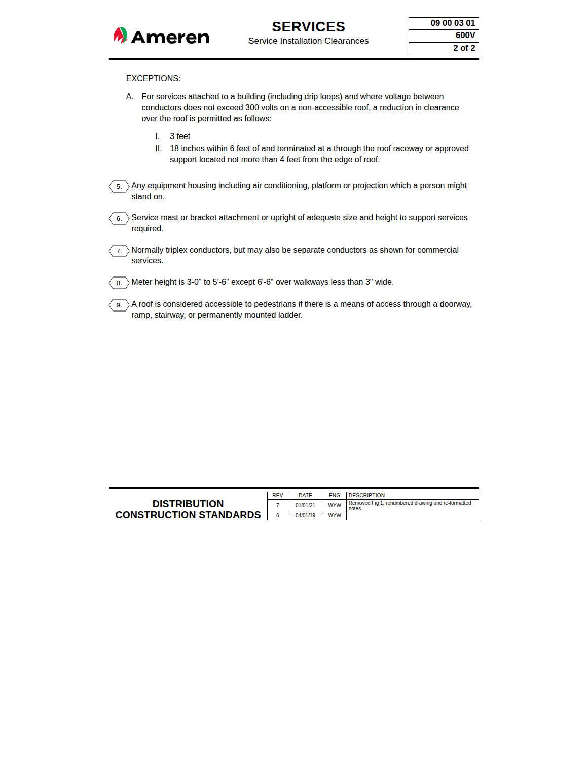SERVICES
Service Installation Clearances
09 00 03 01
600V
2 of 2
EXCEPTIONS:
A.
For services attached to a building (including drip loops) and where voltage between conductors does not exceed 300 volts on a non-accessible roof, a reduction in clearance over the roof is permitted as follows:
I.
3 feet
II.
18 inches within 6 feet of and terminated at a through the roof raceway or approved support located not more than 4 feet from the edge of roof.
5.
Any equipment housing including air conditioning, platform or projection which a person might stand on.
6.
Service mast or bracket attachment or upright of adequate size and height to support services required.
7.
Normally triplex conductors, but may also be separate conductors as shown for commercial services.
8.
Meter height is 3-0" to 5'-6" except 6'-6" over walkways less than 3" wide.
9.
A roof is considered accessible to pedestrians if there is a means of access through a doorway, ramp, stairway, or permanently mounted ladder.
DISTRIBUTION
CONSTRUCTION STANDARDS
| REV | DATE | ENG | DESCRIPTION |
| --- | --- | --- | --- |
| 7 | 01/01/21 | WYW | Removed Fig 1, renumbered drawing and re-formatted notes |
| 6 | 04/01/19 | WYW | |